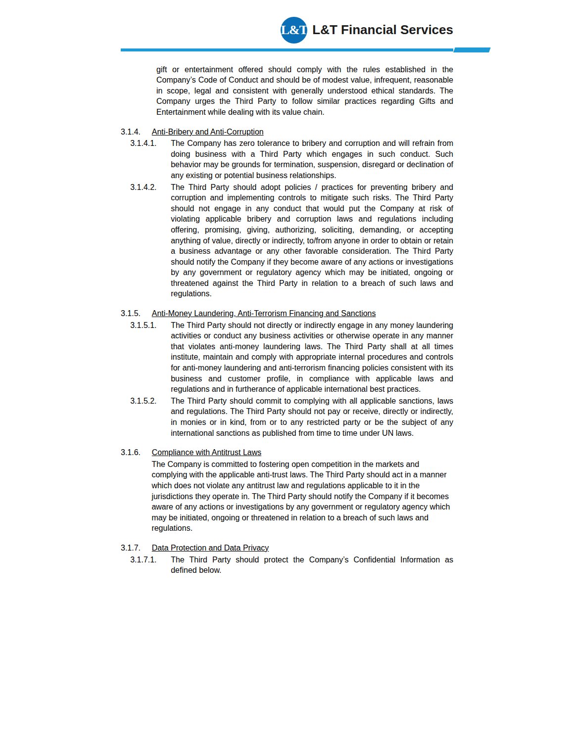L&T
L&T Financial Services
gift or entertainment offered should comply with the rules established in the Company’s Code of Conduct and should be of modest value, infrequent, reasonable in scope, legal and consistent with generally understood ethical standards. The Company urges the Third Party to follow similar practices regarding Gifts and Entertainment while dealing with its value chain.
3.1.4. Anti-Bribery and Anti-Corruption
3.1.4.1.
The Company has zero tolerance to bribery and corruption and will refrain from doing business with a Third Party which engages in such conduct. Such behavior may be grounds for termination, suspension, disregard or declination of any existing or potential business relationships.
3.1.4.2.
The Third Party should adopt policies / practices for preventing bribery and corruption and implementing controls to mitigate such risks. The Third Party should not engage in any conduct that would put the Company at risk of violating applicable bribery and corruption laws and regulations including offering, promising, giving, authorizing, soliciting, demanding, or accepting anything of value, directly or indirectly, to/from anyone in order to obtain or retain a business advantage or any other favorable consideration. The Third Party should notify the Company if they become aware of any actions or investigations by any government or regulatory agency which may be initiated, ongoing or threatened against the Third Party in relation to a breach of such laws and regulations.
3.1.5. Anti-Money Laundering, Anti-Terrorism Financing and Sanctions
3.1.5.1.
The Third Party should not directly or indirectly engage in any money laundering activities or conduct any business activities or otherwise operate in any manner that violates anti-money laundering laws. The Third Party shall at all times institute, maintain and comply with appropriate internal procedures and controls for anti-money laundering and anti-terrorism financing policies consistent with its business and customer profile, in compliance with applicable laws and regulations and in furtherance of applicable international best practices.
3.1.5.2.
The Third Party should commit to complying with all applicable sanctions, laws and regulations. The Third Party should not pay or receive, directly or indirectly, in monies or in kind, from or to any restricted party or be the subject of any international sanctions as published from time to time under UN laws.
3.1.6. Compliance with Antitrust Laws
The Company is committed to fostering open competition in the markets and complying with the applicable anti-trust laws. The Third Party should act in a manner which does not violate any antitrust law and regulations applicable to it in the jurisdictions they operate in. The Third Party should notify the Company if it becomes aware of any actions or investigations by any government or regulatory agency which may be initiated, ongoing or threatened in relation to a breach of such laws and regulations.
3.1.7. Data Protection and Data Privacy
3.1.7.1.
The Third Party should protect the Company’s Confidential Information as defined below.